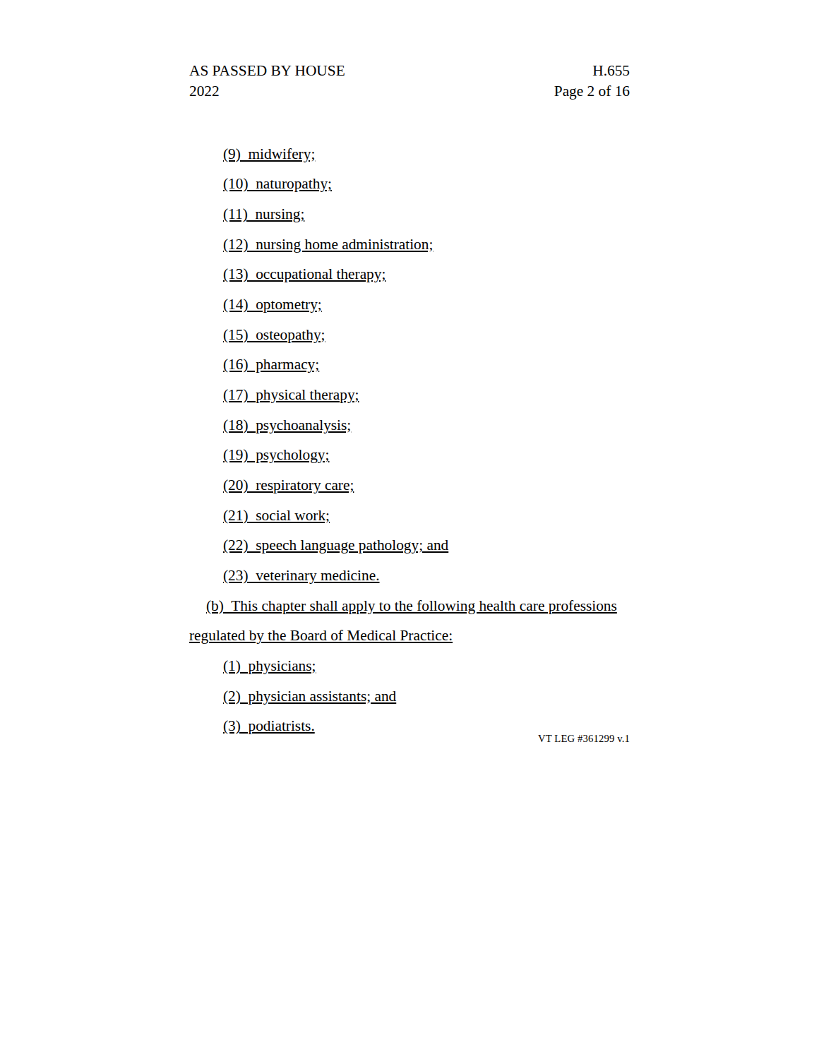AS PASSED BY HOUSE
2022
H.655
Page 2 of 16
(9) midwifery;
(10) naturopathy;
(11) nursing;
(12) nursing home administration;
(13) occupational therapy;
(14) optometry;
(15) osteopathy;
(16) pharmacy;
(17) physical therapy;
(18) psychoanalysis;
(19) psychology;
(20) respiratory care;
(21) social work;
(22) speech language pathology; and
(23) veterinary medicine.
(b) This chapter shall apply to the following health care professions
regulated by the Board of Medical Practice:
(1) physicians;
(2) physician assistants; and
(3) podiatrists.
VT LEG #361299 v.1